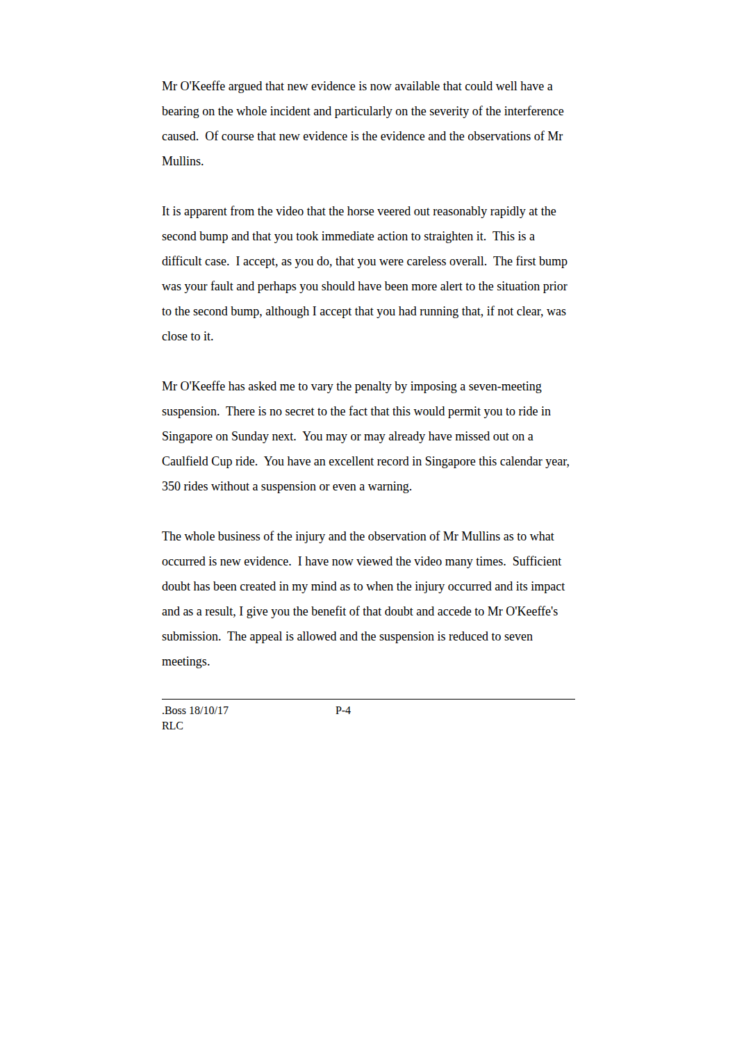Mr O'Keeffe argued that new evidence is now available that could well have a bearing on the whole incident and particularly on the severity of the interference caused. Of course that new evidence is the evidence and the observations of Mr Mullins.
It is apparent from the video that the horse veered out reasonably rapidly at the second bump and that you took immediate action to straighten it. This is a difficult case. I accept, as you do, that you were careless overall. The first bump was your fault and perhaps you should have been more alert to the situation prior to the second bump, although I accept that you had running that, if not clear, was close to it.
Mr O'Keeffe has asked me to vary the penalty by imposing a seven-meeting suspension. There is no secret to the fact that this would permit you to ride in Singapore on Sunday next. You may or may already have missed out on a Caulfield Cup ride. You have an excellent record in Singapore this calendar year, 350 rides without a suspension or even a warning.
The whole business of the injury and the observation of Mr Mullins as to what occurred is new evidence. I have now viewed the video many times. Sufficient doubt has been created in my mind as to when the injury occurred and its impact and as a result, I give you the benefit of that doubt and accede to Mr O'Keeffe's submission. The appeal is allowed and the suspension is reduced to seven meetings.
.Boss 18/10/17 P-4 RLC